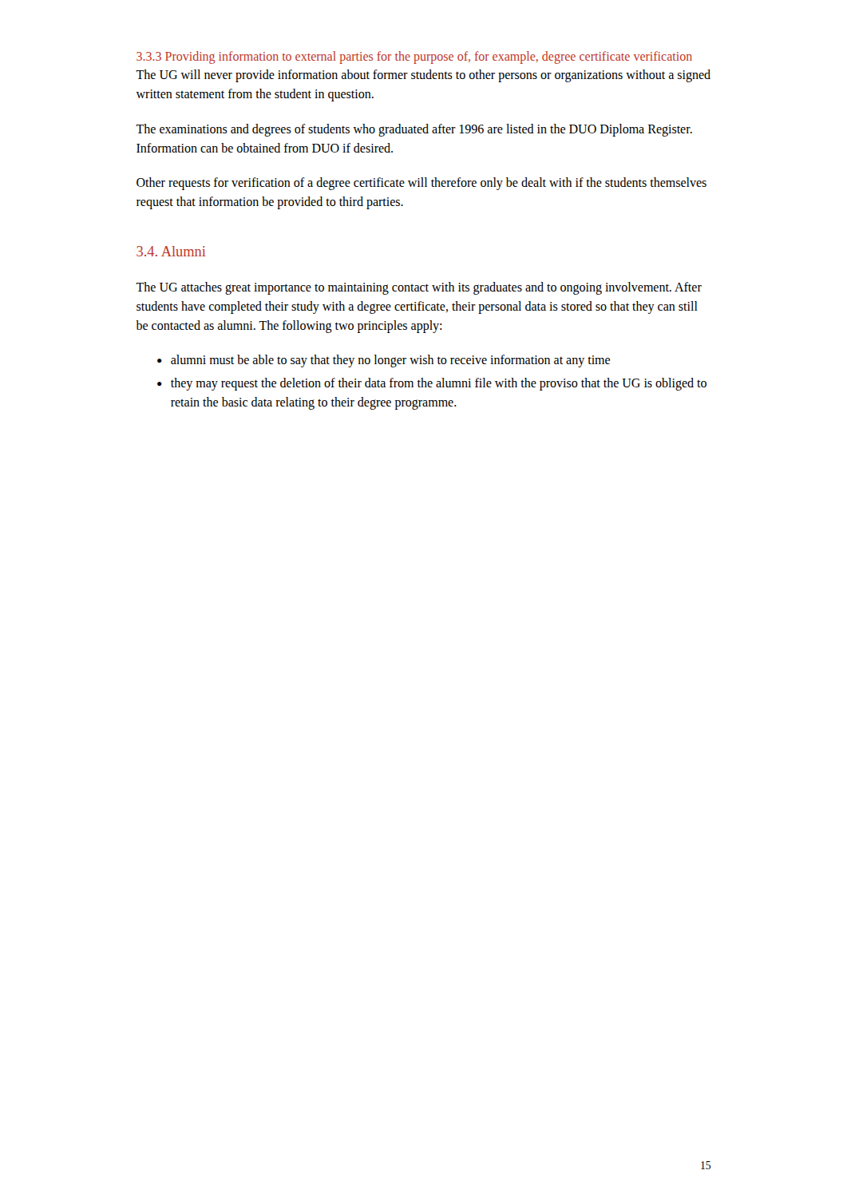3.3.3 Providing information to external parties for the purpose of, for example, degree certificate verification
The UG will never provide information about former students to other persons or organizations without a signed written statement from the student in question.
The examinations and degrees of students who graduated after 1996 are listed in the DUO Diploma Register. Information can be obtained from DUO if desired.
Other requests for verification of a degree certificate will therefore only be dealt with if the students themselves request that information be provided to third parties.
3.4. Alumni
The UG attaches great importance to maintaining contact with its graduates and to ongoing involvement. After students have completed their study with a degree certificate, their personal data is stored so that they can still be contacted as alumni. The following two principles apply:
alumni must be able to say that they no longer wish to receive information at any time
they may request the deletion of their data from the alumni file with the proviso that the UG is obliged to retain the basic data relating to their degree programme.
15